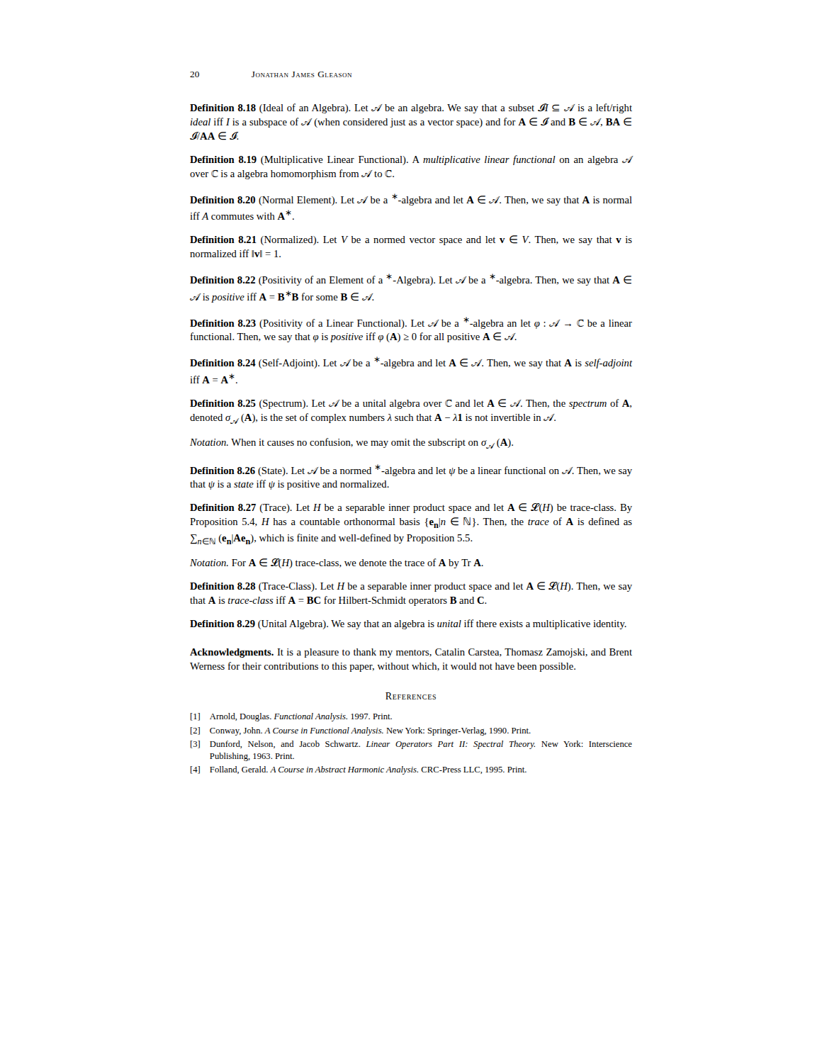20 Jonathan James Gleason
Definition 8.18 (Ideal of an Algebra). Let 𝒜 be an algebra. We say that a subset 𝓘I ⊆ 𝒜 is a left/right ideal iff I is a subspace of 𝒜 (when considered just as a vector space) and for A ∈ 𝓘 and B ∈ 𝒜, BA ∈ 𝓘/AA ∈ 𝓘.
Definition 8.19 (Multiplicative Linear Functional). A multiplicative linear functional on an algebra 𝒜 over ℂ is a algebra homomorphism from 𝒜 to ℂ.
Definition 8.20 (Normal Element). Let 𝒜 be a ∗-algebra and let A ∈ 𝒜. Then, we say that A is normal iff A commutes with A∗.
Definition 8.21 (Normalized). Let V be a normed vector space and let v ∈ V. Then, we say that v is normalized iff ‖v‖ = 1.
Definition 8.22 (Positivity of an Element of a ∗-Algebra). Let 𝒜 be a ∗-algebra. Then, we say that A ∈ 𝒜 is positive iff A = B∗B for some B ∈ 𝒜.
Definition 8.23 (Positivity of a Linear Functional). Let 𝒜 be a ∗-algebra an let φ : 𝒜 → ℂ be a linear functional. Then, we say that φ is positive iff φ (A) ≥ 0 for all positive A ∈ 𝒜.
Definition 8.24 (Self-Adjoint). Let 𝒜 be a ∗-algebra and let A ∈ 𝒜. Then, we say that A is self-adjoint iff A = A∗.
Definition 8.25 (Spectrum). Let 𝒜 be a unital algebra over ℂ and let A ∈ 𝒜. Then, the spectrum of A, denoted σ𝒜 (A), is the set of complex numbers λ such that A − λ 1 is not invertible in 𝒜.
Notation. When it causes no confusion, we may omit the subscript on σ𝒜 (A).
Definition 8.26 (State). Let 𝒜 be a normed ∗-algebra and let ψ be a linear functional on 𝒜. Then, we say that ψ is a state iff ψ is positive and normalized.
Definition 8.27 (Trace). Let H be a separable inner product space and let A ∈ 𝓛(H) be trace-class. By Proposition 5.4, H has a countable orthonormal basis {en|n ∈ ℕ}. Then, the trace of A is defined as ∑n∈ℕ (en|Aen), which is finite and well-defined by Proposition 5.5.
Notation. For A ∈ 𝓛(H) trace-class, we denote the trace of A by Tr A.
Definition 8.28 (Trace-Class). Let H be a separable inner product space and let A ∈ 𝓛(H). Then, we say that A is trace-class iff A = BC for Hilbert-Schmidt operators B and C.
Definition 8.29 (Unital Algebra). We say that an algebra is unital iff there exists a multiplicative identity.
Acknowledgments. It is a pleasure to thank my mentors, Catalin Carstea, Thomasz Zamojski, and Brent Werness for their contributions to this paper, without which, it would not have been possible.
References
[1] Arnold, Douglas. Functional Analysis. 1997. Print.
[2] Conway, John. A Course in Functional Analysis. New York: Springer-Verlag, 1990. Print.
[3] Dunford, Nelson, and Jacob Schwartz. Linear Operators Part II: Spectral Theory. New York: Interscience Publishing, 1963. Print.
[4] Folland, Gerald. A Course in Abstract Harmonic Analysis. CRC-Press LLC, 1995. Print.